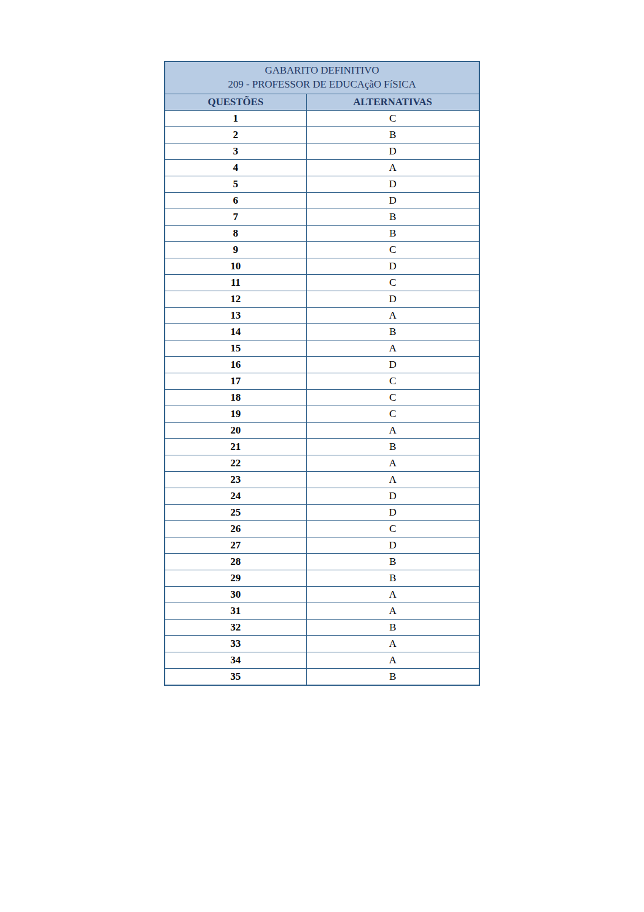| GABARITO DEFINITIVO 209 - PROFESSOR DE EDUCAçãO FíSICA |
| QUESTÕES | ALTERNATIVAS |
| 1 | C |
| 2 | B |
| 3 | D |
| 4 | A |
| 5 | D |
| 6 | D |
| 7 | B |
| 8 | B |
| 9 | C |
| 10 | D |
| 11 | C |
| 12 | D |
| 13 | A |
| 14 | B |
| 15 | A |
| 16 | D |
| 17 | C |
| 18 | C |
| 19 | C |
| 20 | A |
| 21 | B |
| 22 | A |
| 23 | A |
| 24 | D |
| 25 | D |
| 26 | C |
| 27 | D |
| 28 | B |
| 29 | B |
| 30 | A |
| 31 | A |
| 32 | B |
| 33 | A |
| 34 | A |
| 35 | B |